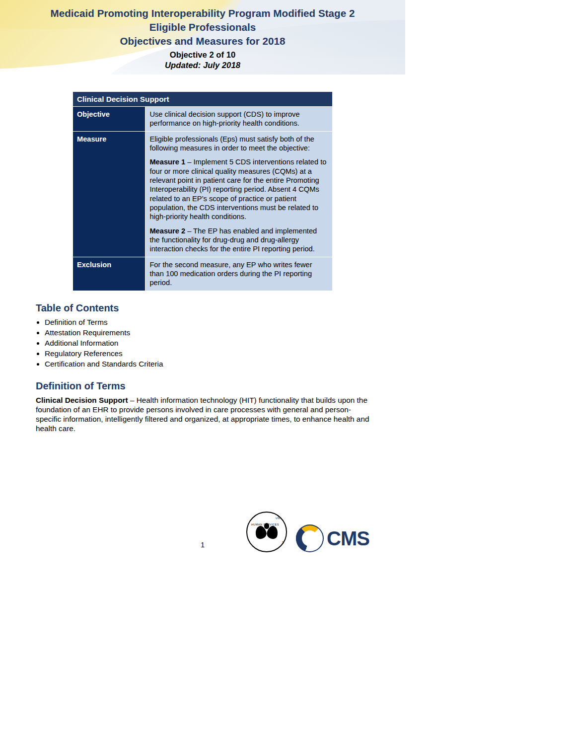Medicaid Promoting Interoperability Program Modified Stage 2
Eligible Professionals
Objectives and Measures for 2018
Objective 2 of 10
Updated: July 2018
| Clinical Decision Support |
| Objective | Use clinical decision support (CDS) to improve performance on high-priority health conditions. |
| Measure | Eligible professionals (Eps) must satisfy both of the following measures in order to meet the objective: Measure 1 – Implement 5 CDS interventions related to four or more clinical quality measures (CQMs) at a relevant point in patient care for the entire Promoting Interoperability (PI) reporting period. Absent 4 CQMs related to an EP’s scope of practice or patient population, the CDS interventions must be related to high-priority health conditions. Measure 2 – The EP has enabled and implemented the functionality for drug-drug and drug-allergy interaction checks for the entire PI reporting period. |
| Exclusion | For the second measure, any EP who writes fewer than 100 medication orders during the PI reporting period. |
Table of Contents
Definition of Terms
Attestation Requirements
Additional Information
Regulatory References
Certification and Standards Criteria
Definition of Terms
Clinical Decision Support – Health information technology (HIT) functionality that builds upon the foundation of an EHR to provide persons involved in care processes with general and person-specific information, intelligently filtered and organized, at appropriate times, to enhance health and health care.
1
HUMAN SERVICES DEPARTMENT OF HEALTH USA
CMS